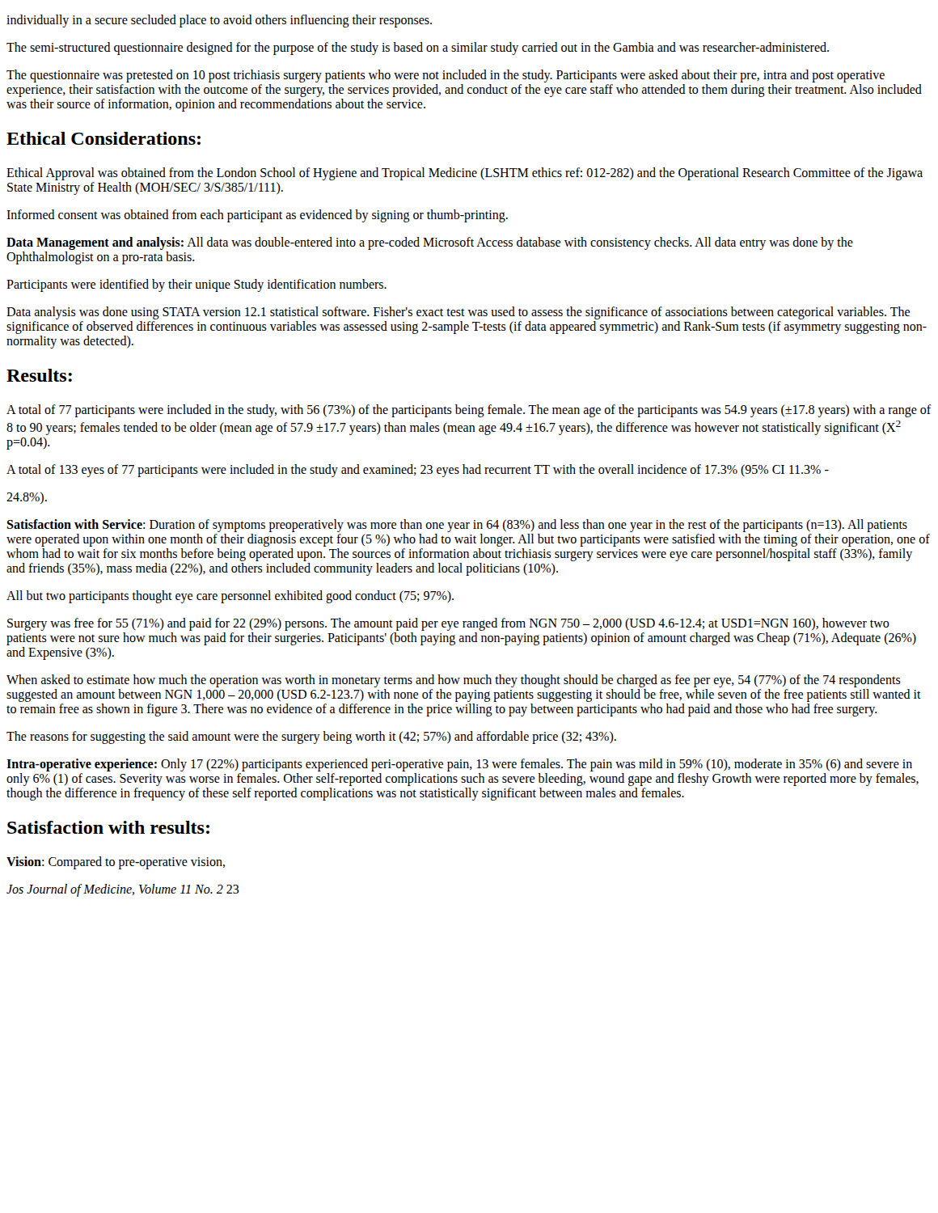individually in a secure secluded place to avoid others influencing their responses.
The semi-structured questionnaire designed for the purpose of the study is based on a similar study carried out in the Gambia and was researcher-administered.
The questionnaire was pretested on 10 post trichiasis surgery patients who were not included in the study. Participants were asked about their pre, intra and post operative experience, their satisfaction with the outcome of the surgery, the services provided, and conduct of the eye care staff who attended to them during their treatment. Also included was their source of information, opinion and recommendations about the service.
Ethical Considerations:
Ethical Approval was obtained from the London School of Hygiene and Tropical Medicine (LSHTM ethics ref: 012-282) and the Operational Research Committee of the Jigawa State Ministry of Health (MOH/SEC/ 3/S/385/1/111).
Informed consent was obtained from each participant as evidenced by signing or thumb-printing.
Data Management and analysis: All data was double-entered into a pre-coded Microsoft Access database with consistency checks. All data entry was done by the Ophthalmologist on a pro-rata basis.
Participants were identified by their unique Study identification numbers.
Data analysis was done using STATA version 12.1 statistical software. Fisher's exact test was used to assess the significance of associations between categorical variables. The significance of observed differences in continuous variables was assessed using 2-sample T-tests (if data appeared symmetric) and Rank-Sum tests (if asymmetry suggesting non-normality was detected).
Results:
A total of 77 participants were included in the study, with 56 (73%) of the participants being female. The mean age of the participants was 54.9 years (±17.8 years) with a range of 8 to 90 years; females tended to be older (mean age of 57.9 ±17.7 years) than males (mean age 49.4 ±16.7 years), the difference was however not statistically significant (X2 p=0.04).
A total of 133 eyes of 77 participants were included in the study and examined; 23 eyes had recurrent TT with the overall incidence of 17.3% (95% CI 11.3% -
24.8%).
Satisfaction with Service: Duration of symptoms preoperatively was more than one year in 64 (83%) and less than one year in the rest of the participants (n=13). All patients were operated upon within one month of their diagnosis except four (5 %) who had to wait longer. All but two participants were satisfied with the timing of their operation, one of whom had to wait for six months before being operated upon. The sources of information about trichiasis surgery services were eye care personnel/hospital staff (33%), family and friends (35%), mass media (22%), and others included community leaders and local politicians (10%).
All but two participants thought eye care personnel exhibited good conduct (75; 97%).
Surgery was free for 55 (71%) and paid for 22 (29%) persons. The amount paid per eye ranged from NGN 750 – 2,000 (USD 4.6-12.4; at USD1=NGN 160), however two patients were not sure how much was paid for their surgeries. Paticipants' (both paying and non-paying patients) opinion of amount charged was Cheap (71%), Adequate (26%) and Expensive (3%).
When asked to estimate how much the operation was worth in monetary terms and how much they thought should be charged as fee per eye, 54 (77%) of the 74 respondents suggested an amount between NGN 1,000 – 20,000 (USD 6.2-123.7) with none of the paying patients suggesting it should be free, while seven of the free patients still wanted it to remain free as shown in figure 3. There was no evidence of a difference in the price willing to pay between participants who had paid and those who had free surgery.
The reasons for suggesting the said amount were the surgery being worth it (42; 57%) and affordable price (32; 43%).
Intra-operative experience: Only 17 (22%) participants experienced peri-operative pain, 13 were females. The pain was mild in 59% (10), moderate in 35% (6) and severe in only 6% (1) of cases. Severity was worse in females. Other self-reported complications such as severe bleeding, wound gape and fleshy Growth were reported more by females, though the difference in frequency of these self reported complications was not statistically significant between males and females.
Satisfaction with results:
Vision: Compared to pre-operative vision,
Jos Journal of Medicine, Volume 11 No. 2 23